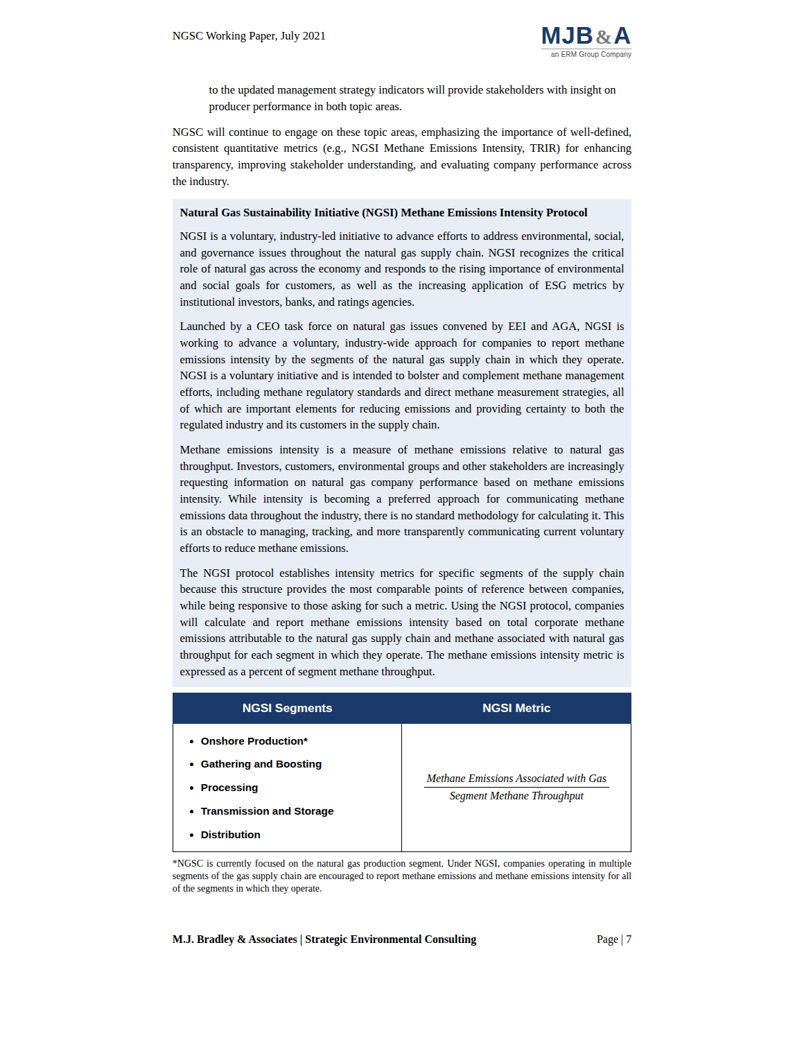NGSC Working Paper, July 2021
MJB&A
an ERM Group Company
to the updated management strategy indicators will provide stakeholders with insight on producer performance in both topic areas.
NGSC will continue to engage on these topic areas, emphasizing the importance of well-defined, consistent quantitative metrics (e.g., NGSI Methane Emissions Intensity, TRIR) for enhancing transparency, improving stakeholder understanding, and evaluating company performance across the industry.
Natural Gas Sustainability Initiative (NGSI) Methane Emissions Intensity Protocol
NGSI is a voluntary, industry-led initiative to advance efforts to address environmental, social, and governance issues throughout the natural gas supply chain. NGSI recognizes the critical role of natural gas across the economy and responds to the rising importance of environmental and social goals for customers, as well as the increasing application of ESG metrics by institutional investors, banks, and ratings agencies.
Launched by a CEO task force on natural gas issues convened by EEI and AGA, NGSI is working to advance a voluntary, industry-wide approach for companies to report methane emissions intensity by the segments of the natural gas supply chain in which they operate. NGSI is a voluntary initiative and is intended to bolster and complement methane management efforts, including methane regulatory standards and direct methane measurement strategies, all of which are important elements for reducing emissions and providing certainty to both the regulated industry and its customers in the supply chain.
Methane emissions intensity is a measure of methane emissions relative to natural gas throughput. Investors, customers, environmental groups and other stakeholders are increasingly requesting information on natural gas company performance based on methane emissions intensity. While intensity is becoming a preferred approach for communicating methane emissions data throughout the industry, there is no standard methodology for calculating it. This is an obstacle to managing, tracking, and more transparently communicating current voluntary efforts to reduce methane emissions.
The NGSI protocol establishes intensity metrics for specific segments of the supply chain because this structure provides the most comparable points of reference between companies, while being responsive to those asking for such a metric. Using the NGSI protocol, companies will calculate and report methane emissions intensity based on total corporate methane emissions attributable to the natural gas supply chain and methane associated with natural gas throughput for each segment in which they operate. The methane emissions intensity metric is expressed as a percent of segment methane throughput.
| NGSI Segments | NGSI Metric |
| --- | --- |
| Onshore Production* Gathering and Boosting Processing Transmission and Storage Distribution | Methane Emissions Associated with Gas Segment Methane Throughput |
*NGSC is currently focused on the natural gas production segment. Under NGSI, companies operating in multiple segments of the gas supply chain are encouraged to report methane emissions and methane emissions intensity for all of the segments in which they operate.
M.J. Bradley & Associates | Strategic Environmental Consulting
Page | 7